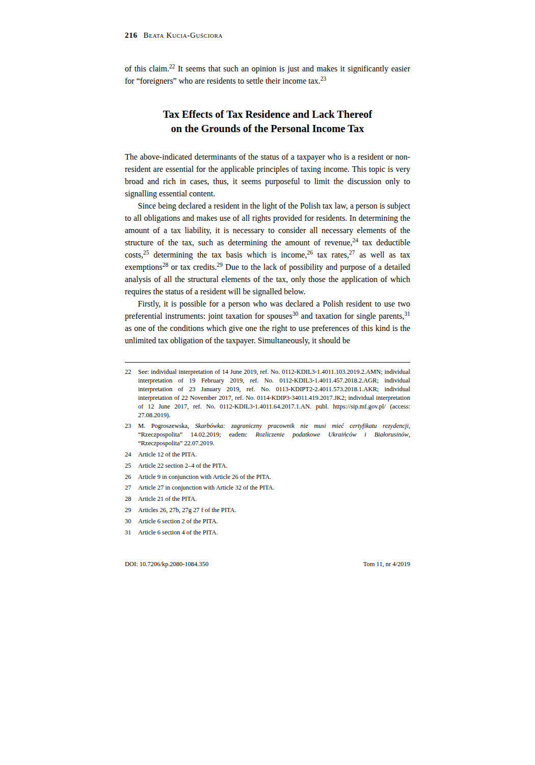216 Beata Kucia-Guściora
of this claim.22 It seems that such an opinion is just and makes it significantly easier for “foreigners” who are residents to settle their income tax.23
Tax Effects of Tax Residence and Lack Thereof
on the Grounds of the Personal Income Tax
The above-indicated determinants of the status of a taxpayer who is a resident or non-resident are essential for the applicable principles of taxing income. This topic is very broad and rich in cases, thus, it seems purposeful to limit the discussion only to signalling essential content.
Since being declared a resident in the light of the Polish tax law, a person is subject to all obligations and makes use of all rights provided for residents. In determining the amount of a tax liability, it is necessary to consider all necessary elements of the structure of the tax, such as determining the amount of revenue,24 tax deductible costs,25 determining the tax basis which is income,26 tax rates,27 as well as tax exemptions28 or tax credits.29 Due to the lack of possibility and purpose of a detailed analysis of all the structural elements of the tax, only those the application of which requires the status of a resident will be signalled below.
Firstly, it is possible for a person who was declared a Polish resident to use two preferential instruments: joint taxation for spouses30 and taxation for single parents,31 as one of the conditions which give one the right to use preferences of this kind is the unlimited tax obligation of the taxpayer. Simultaneously, it should be
22
See: individual interpretation of 14 June 2019, ref. No. 0112-KDIL3-1.4011.103.2019.2.AMN; individual interpretation of 19 February 2019, ref. No. 0112-KDIL3-1.4011.457.2018.2.AGR; individual interpretation of 23 January 2019, ref. No. 0113-KDIPT2-2.4011.573.2018.1.AKR; individual interpretation of 22 November 2017, ref. No. 0114-KDIP3-34011.419.2017.JK2; individual interpretation of 12 June 2017, ref. No. 0112-KDIL3-1.4011.64.2017.1.AN. publ. https://sip.mf.gov.pl/ (access: 27.08.2019).
23
M. Pogroszewska, Skarbówka: zagraniczny pracownik nie musi mieć certyfikatu rezydencji, “Rzeczpospolita” 14.02.2019; eadem: Rozliczenie podatkowe Ukraińców i Białorusinów, “Rzeczpospolita” 22.07.2019.
24
Article 12 of the PITA.
25
Article 22 section 2–4 of the PITA.
26
Article 9 in conjunction with Article 26 of the PITA.
27
Article 27 in conjunction with Article 32 of the PITA.
28
Article 21 of the PITA.
29
Articles 26, 27b, 27g 27 f of the PITA.
30
Article 6 section 2 of the PITA.
31
Article 6 section 4 of the PITA.
DOI: 10.7206/kp.2080-1084.350
Tom 11, nr 4/2019